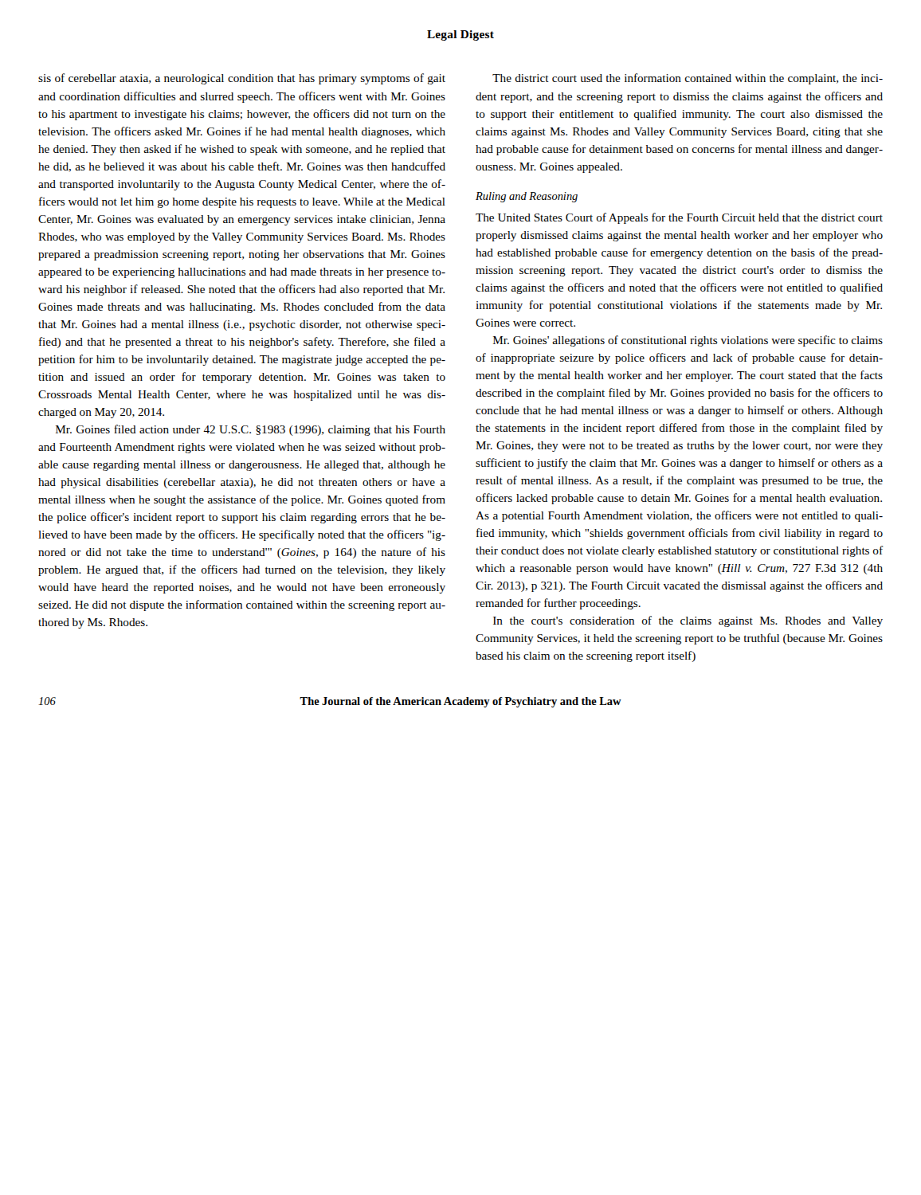Legal Digest
sis of cerebellar ataxia, a neurological condition that has primary symptoms of gait and coordination difficulties and slurred speech. The officers went with Mr. Goines to his apartment to investigate his claims; however, the officers did not turn on the television. The officers asked Mr. Goines if he had mental health diagnoses, which he denied. They then asked if he wished to speak with someone, and he replied that he did, as he believed it was about his cable theft. Mr. Goines was then handcuffed and transported involuntarily to the Augusta County Medical Center, where the officers would not let him go home despite his requests to leave. While at the Medical Center, Mr. Goines was evaluated by an emergency services intake clinician, Jenna Rhodes, who was employed by the Valley Community Services Board. Ms. Rhodes prepared a preadmission screening report, noting her observations that Mr. Goines appeared to be experiencing hallucinations and had made threats in her presence toward his neighbor if released. She noted that the officers had also reported that Mr. Goines made threats and was hallucinating. Ms. Rhodes concluded from the data that Mr. Goines had a mental illness (i.e., psychotic disorder, not otherwise specified) and that he presented a threat to his neighbor's safety. Therefore, she filed a petition for him to be involuntarily detained. The magistrate judge accepted the petition and issued an order for temporary detention. Mr. Goines was taken to Crossroads Mental Health Center, where he was hospitalized until he was discharged on May 20, 2014.
Mr. Goines filed action under 42 U.S.C. §1983 (1996), claiming that his Fourth and Fourteenth Amendment rights were violated when he was seized without probable cause regarding mental illness or dangerousness. He alleged that, although he had physical disabilities (cerebellar ataxia), he did not threaten others or have a mental illness when he sought the assistance of the police. Mr. Goines quoted from the police officer's incident report to support his claim regarding errors that he believed to have been made by the officers. He specifically noted that the officers "ignored or did not take the time to understand'" (Goines, p 164) the nature of his problem. He argued that, if the officers had turned on the television, they likely would have heard the reported noises, and he would not have been erroneously seized. He did not dispute the information contained within the screening report authored by Ms. Rhodes.
The district court used the information contained within the complaint, the incident report, and the screening report to dismiss the claims against the officers and to support their entitlement to qualified immunity. The court also dismissed the claims against Ms. Rhodes and Valley Community Services Board, citing that she had probable cause for detainment based on concerns for mental illness and dangerousness. Mr. Goines appealed.
Ruling and Reasoning
The United States Court of Appeals for the Fourth Circuit held that the district court properly dismissed claims against the mental health worker and her employer who had established probable cause for emergency detention on the basis of the preadmission screening report. They vacated the district court's order to dismiss the claims against the officers and noted that the officers were not entitled to qualified immunity for potential constitutional violations if the statements made by Mr. Goines were correct.
Mr. Goines' allegations of constitutional rights violations were specific to claims of inappropriate seizure by police officers and lack of probable cause for detainment by the mental health worker and her employer. The court stated that the facts described in the complaint filed by Mr. Goines provided no basis for the officers to conclude that he had mental illness or was a danger to himself or others. Although the statements in the incident report differed from those in the complaint filed by Mr. Goines, they were not to be treated as truths by the lower court, nor were they sufficient to justify the claim that Mr. Goines was a danger to himself or others as a result of mental illness. As a result, if the complaint was presumed to be true, the officers lacked probable cause to detain Mr. Goines for a mental health evaluation. As a potential Fourth Amendment violation, the officers were not entitled to qualified immunity, which "shields government officials from civil liability in regard to their conduct does not violate clearly established statutory or constitutional rights of which a reasonable person would have known" (Hill v. Crum, 727 F.3d 312 (4th Cir. 2013), p 321). The Fourth Circuit vacated the dismissal against the officers and remanded for further proceedings.
In the court's consideration of the claims against Ms. Rhodes and Valley Community Services, it held the screening report to be truthful (because Mr. Goines based his claim on the screening report itself)
106
The Journal of the American Academy of Psychiatry and the Law